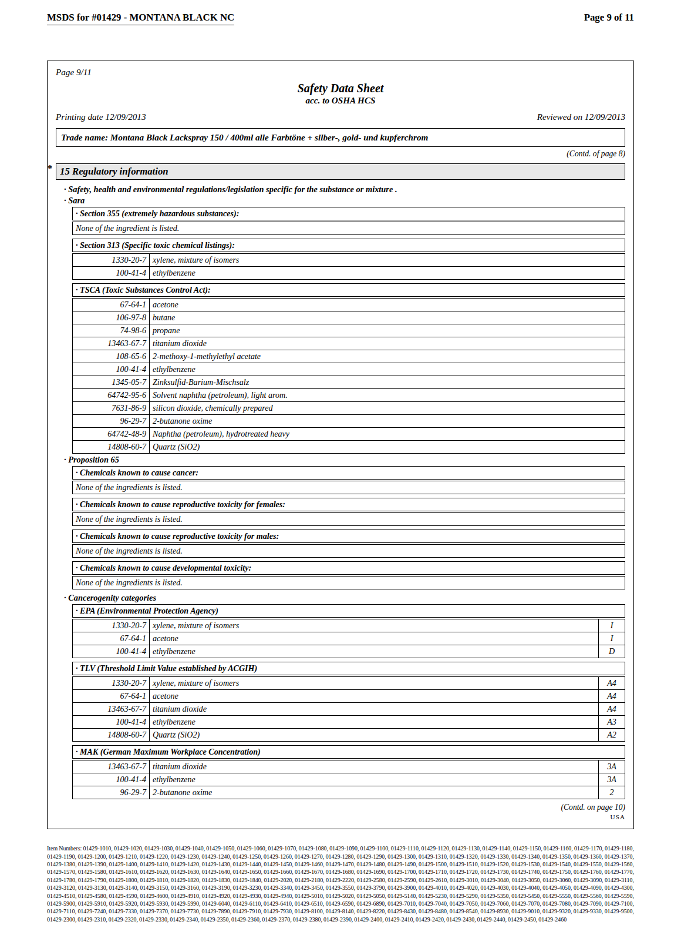MSDS for #01429 - MONTANA BLACK NC
Page 9 of 11
Page 9/11
Safety Data Sheet
acc. to OSHA HCS
Printing date 12/09/2013
Reviewed on 12/09/2013
Trade name: Montana Black Lackspray 150 / 400ml alle Farbtöne + silber-, gold- und kupferchrom
(Contd. of page 8)
*
15 Regulatory information
· Safety, health and environmental regulations/legislation specific for the substance or mixture .
· Sara
· Section 355 (extremely hazardous substances):
None of the ingredient is listed.
· Section 313 (Specific toxic chemical listings):
| 1330-20-7 | xylene, mixture of isomers |
| 100-41-4 | ethylbenzene |
· TSCA (Toxic Substances Control Act):
| 67-64-1 | acetone |
| 106-97-8 | butane |
| 74-98-6 | propane |
| 13463-67-7 | titanium dioxide |
| 108-65-6 | 2-methoxy-1-methylethyl acetate |
| 100-41-4 | ethylbenzene |
| 1345-05-7 | Zinksulfid-Barium-Mischsalz |
| 64742-95-6 | Solvent naphtha (petroleum), light arom. |
| 7631-86-9 | silicon dioxide, chemically prepared |
| 96-29-7 | 2-butanone oxime |
| 64742-48-9 | Naphtha (petroleum), hydrotreated heavy |
| 14808-60-7 | Quartz (SiO2) |
· Proposition 65
· Chemicals known to cause cancer:
None of the ingredients is listed.
· Chemicals known to cause reproductive toxicity for females:
None of the ingredients is listed.
· Chemicals known to cause reproductive toxicity for males:
None of the ingredients is listed.
· Chemicals known to cause developmental toxicity:
None of the ingredients is listed.
· Cancerogenity categories
· EPA (Environmental Protection Agency)
| 1330-20-7 | xylene, mixture of isomers | I |
| 67-64-1 | acetone | I |
| 100-41-4 | ethylbenzene | D |
· TLV (Threshold Limit Value established by ACGIH)
| 1330-20-7 | xylene, mixture of isomers | A4 |
| 67-64-1 | acetone | A4 |
| 13463-67-7 | titanium dioxide | A4 |
| 100-41-4 | ethylbenzene | A3 |
| 14808-60-7 | Quartz (SiO2) | A2 |
· MAK (German Maximum Workplace Concentration)
| 13463-67-7 | titanium dioxide | 3A |
| 100-41-4 | ethylbenzene | 3A |
| 96-29-7 | 2-butanone oxime | 2 |
(Contd. on page 10)
USA
Item Numbers: 01429-1010, 01429-1020, 01429-1030, 01429-1040, 01429-1050, 01429-1060, 01429-1070, 01429-1080, 01429-1090, 01429-1100, 01429-1110, 01429-1120, 01429-1130, 01429-1140, 01429-1150, 01429-1160, 01429-1170, 01429-1180, 01429-1190, 01429-1200, 01429-1210, 01429-1220, 01429-1230, 01429-1240, 01429-1250, 01429-1260, 01429-1270, 01429-1280, 01429-1290, 01429-1300, 01429-1310, 01429-1320, 01429-1330, 01429-1340, 01429-1350, 01429-1360, 01429-1370, 01429-1380, 01429-1390, 01429-1400, 01429-1410, 01429-1420, 01429-1430, 01429-1440, 01429-1450, 01429-1460, 01429-1470, 01429-1480, 01429-1490, 01429-1500, 01429-1510, 01429-1520, 01429-1530, 01429-1540, 01429-1550, 01429-1560, 01429-1570, 01429-1580, 01429-1610, 01429-1620, 01429-1630, 01429-1640, 01429-1650, 01429-1660, 01429-1670, 01429-1680, 01429-1690, 01429-1700, 01429-1710, 01429-1720, 01429-1730, 01429-1740, 01429-1750, 01429-1760, 01429-1770, 01429-1780, 01429-1790, 01429-1800, 01429-1810, 01429-1820, 01429-1830, 01429-1840, 01429-2020, 01429-2180, 01429-2220, 01429-2580, 01429-2590, 01429-2610, 01429-3010, 01429-3040, 01429-3050, 01429-3060, 01429-3090, 01429-3110, 01429-3120, 01429-3130, 01429-3140, 01429-3150, 01429-3160, 01429-3190, 01429-3230, 01429-3340, 01429-3450, 01429-3550, 01429-3790, 01429-3900, 01429-4010, 01429-4020, 01429-4030, 01429-4040, 01429-4050, 01429-4090, 01429-4300, 01429-4510, 01429-4580, 01429-4590, 01429-4600, 01429-4910, 01429-4920, 01429-4930, 01429-4940, 01429-5010, 01429-5020, 01429-5050, 01429-5140, 01429-5230, 01429-5290, 01429-5350, 01429-5450, 01429-5550, 01429-5560, 01429-5590, 01429-5900, 01429-5910, 01429-5920, 01429-5930, 01429-5990, 01429-6040, 01429-6110, 01429-6410, 01429-6510, 01429-6590, 01429-6890, 01429-7010, 01429-7040, 01429-7050, 01429-7060, 01429-7070, 01429-7080, 01429-7090, 01429-7100, 01429-7110, 01429-7240, 01429-7330, 01429-7370, 01429-7730, 01429-7890, 01429-7910, 01429-7930, 01429-8100, 01429-8140, 01429-8220, 01429-8430, 01429-8480, 01429-8540, 01429-8930, 01429-9010, 01429-9320, 01429-9330, 01429-9500, 01429-2300, 01429-2310, 01429-2320, 01429-2330, 01429-2340, 01429-2350, 01429-2360, 01429-2370, 01429-2380, 01429-2390, 01429-2400, 01429-2410, 01429-2420, 01429-2430, 01429-2440, 01429-2450, 01429-2460